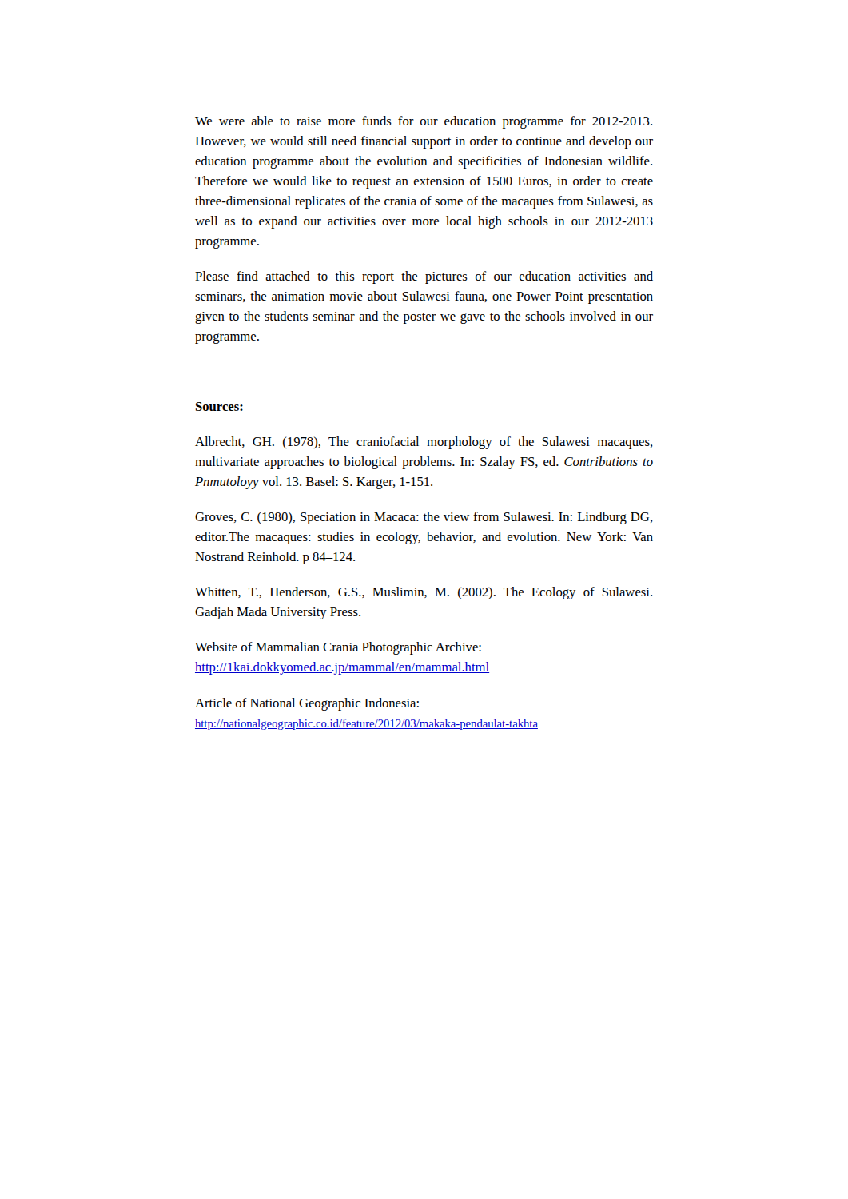We were able to raise more funds for our education programme for 2012-2013. However, we would still need financial support in order to continue and develop our education programme about the evolution and specificities of Indonesian wildlife. Therefore we would like to request an extension of 1500 Euros, in order to create three-dimensional replicates of the crania of some of the macaques from Sulawesi, as well as to expand our activities over more local high schools in our 2012-2013 programme.
Please find attached to this report the pictures of our education activities and seminars, the animation movie about Sulawesi fauna, one Power Point presentation given to the students seminar and the poster we gave to the schools involved in our programme.
Sources:
Albrecht, GH. (1978), The craniofacial morphology of the Sulawesi macaques, multivariate approaches to biological problems. In: Szalay FS, ed. Contributions to Pnmutoloyy vol. 13. Basel: S. Karger, 1-151.
Groves, C. (1980), Speciation in Macaca: the view from Sulawesi. In: Lindburg DG, editor.The macaques: studies in ecology, behavior, and evolution. New York: Van Nostrand Reinhold. p 84–124.
Whitten, T., Henderson, G.S., Muslimin, M. (2002). The Ecology of Sulawesi. Gadjah Mada University Press.
Website of Mammalian Crania Photographic Archive: http://1kai.dokkyomed.ac.jp/mammal/en/mammal.html
Article of National Geographic Indonesia: http://nationalgeographic.co.id/feature/2012/03/makaka-pendaulat-takhta